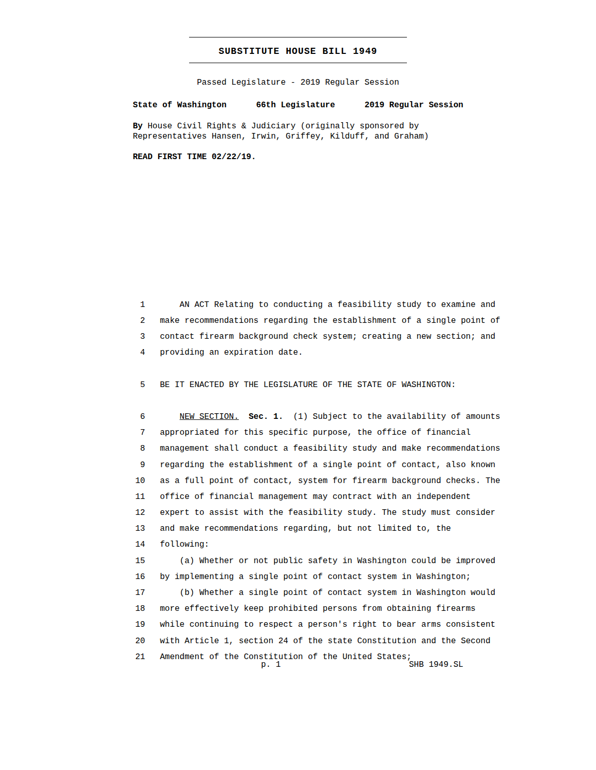SUBSTITUTE HOUSE BILL 1949
Passed Legislature - 2019 Regular Session
State of Washington 66th Legislature 2019 Regular Session
By House Civil Rights & Judiciary (originally sponsored by Representatives Hansen, Irwin, Griffey, Kilduff, and Graham)
READ FIRST TIME 02/22/19.
1 AN ACT Relating to conducting a feasibility study to examine and
2 make recommendations regarding the establishment of a single point of
3 contact firearm background check system; creating a new section; and
4 providing an expiration date.
5 BE IT ENACTED BY THE LEGISLATURE OF THE STATE OF WASHINGTON:
6 NEW SECTION. Sec. 1. (1) Subject to the availability of amounts
7 appropriated for this specific purpose, the office of financial
8 management shall conduct a feasibility study and make recommendations
9 regarding the establishment of a single point of contact, also known
10 as a full point of contact, system for firearm background checks. The
11 office of financial management may contract with an independent
12 expert to assist with the feasibility study. The study must consider
13 and make recommendations regarding, but not limited to, the
14 following:
15 (a) Whether or not public safety in Washington could be improved
16 by implementing a single point of contact system in Washington;
17 (b) Whether a single point of contact system in Washington would
18 more effectively keep prohibited persons from obtaining firearms
19 while continuing to respect a person's right to bear arms consistent
20 with Article 1, section 24 of the state Constitution and the Second
21 Amendment of the Constitution of the United States;
p. 1 SHB 1949.SL